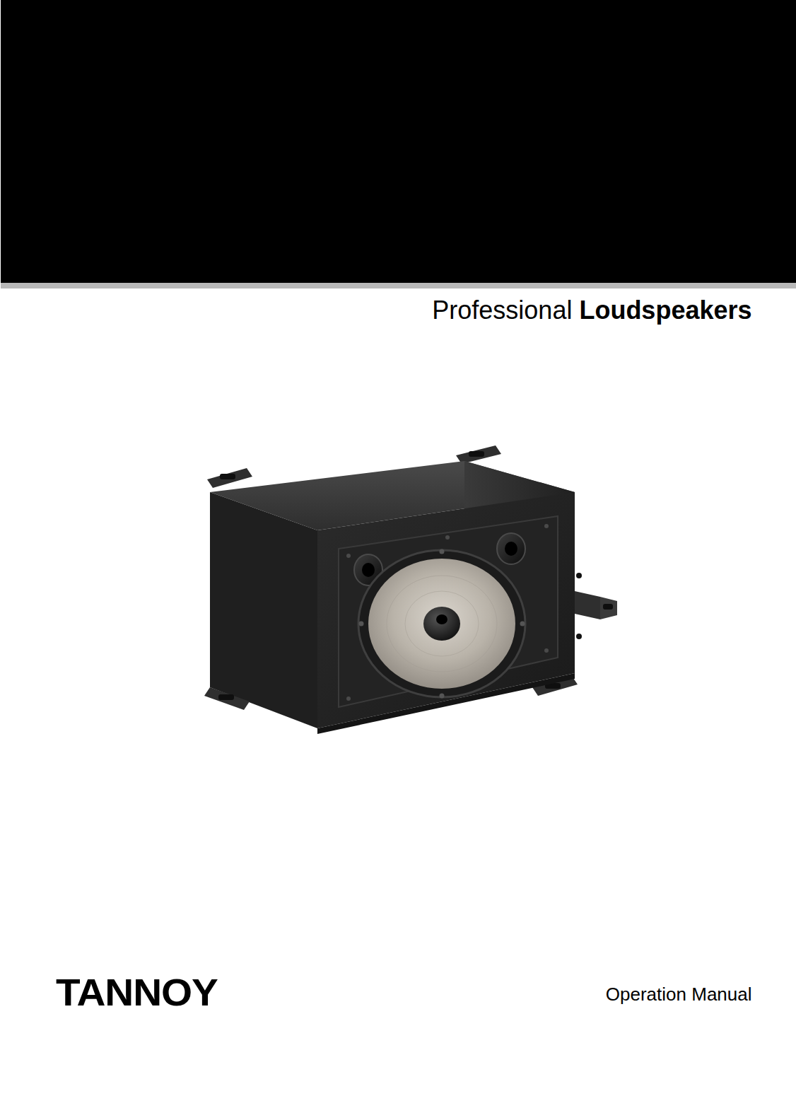CMS 1201DC
Professional Loudspeakers
TANNOY
Operation Manual